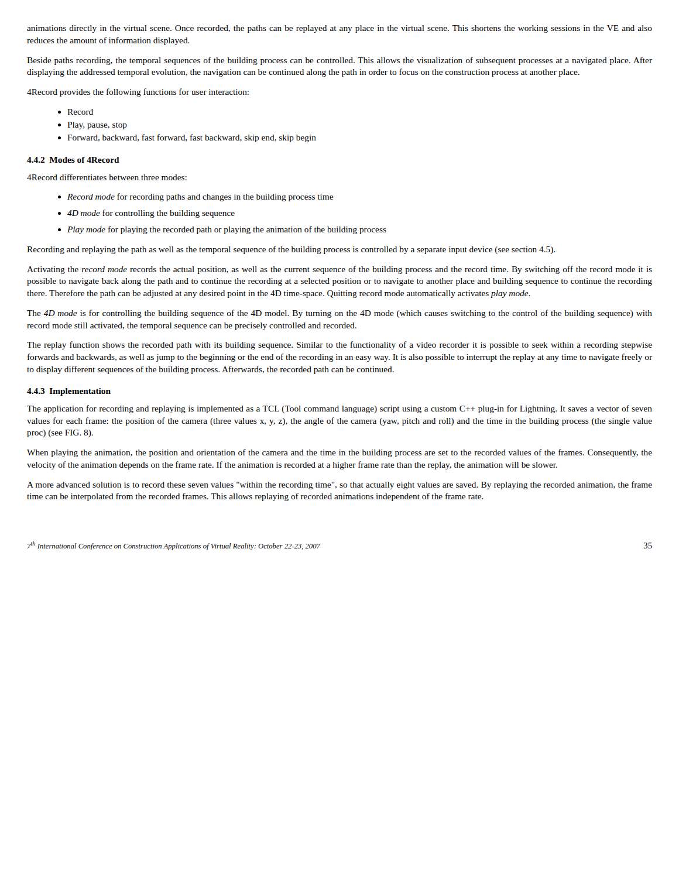animations directly in the virtual scene. Once recorded, the paths can be replayed at any place in the virtual scene. This shortens the working sessions in the VE and also reduces the amount of information displayed.
Beside paths recording, the temporal sequences of the building process can be controlled. This allows the visualization of subsequent processes at a navigated place. After displaying the addressed temporal evolution, the navigation can be continued along the path in order to focus on the construction process at another place.
4Record provides the following functions for user interaction:
Record
Play, pause, stop
Forward, backward, fast forward, fast backward, skip end, skip begin
4.4.2 Modes of 4Record
4Record differentiates between three modes:
Record mode for recording paths and changes in the building process time
4D mode for controlling the building sequence
Play mode for playing the recorded path or playing the animation of the building process
Recording and replaying the path as well as the temporal sequence of the building process is controlled by a separate input device (see section 4.5).
Activating the record mode records the actual position, as well as the current sequence of the building process and the record time. By switching off the record mode it is possible to navigate back along the path and to continue the recording at a selected position or to navigate to another place and building sequence to continue the recording there. Therefore the path can be adjusted at any desired point in the 4D time-space. Quitting record mode automatically activates play mode.
The 4D mode is for controlling the building sequence of the 4D model. By turning on the 4D mode (which causes switching to the control of the building sequence) with record mode still activated, the temporal sequence can be precisely controlled and recorded.
The replay function shows the recorded path with its building sequence. Similar to the functionality of a video recorder it is possible to seek within a recording stepwise forwards and backwards, as well as jump to the beginning or the end of the recording in an easy way. It is also possible to interrupt the replay at any time to navigate freely or to display different sequences of the building process. Afterwards, the recorded path can be continued.
4.4.3 Implementation
The application for recording and replaying is implemented as a TCL (Tool command language) script using a custom C++ plug-in for Lightning. It saves a vector of seven values for each frame: the position of the camera (three values x, y, z), the angle of the camera (yaw, pitch and roll) and the time in the building process (the single value proc) (see FIG. 8).
When playing the animation, the position and orientation of the camera and the time in the building process are set to the recorded values of the frames. Consequently, the velocity of the animation depends on the frame rate. If the animation is recorded at a higher frame rate than the replay, the animation will be slower.
A more advanced solution is to record these seven values "within the recording time", so that actually eight values are saved. By replaying the recorded animation, the frame time can be interpolated from the recorded frames. This allows replaying of recorded animations independent of the frame rate.
7th International Conference on Construction Applications of Virtual Reality: October 22-23, 2007
35